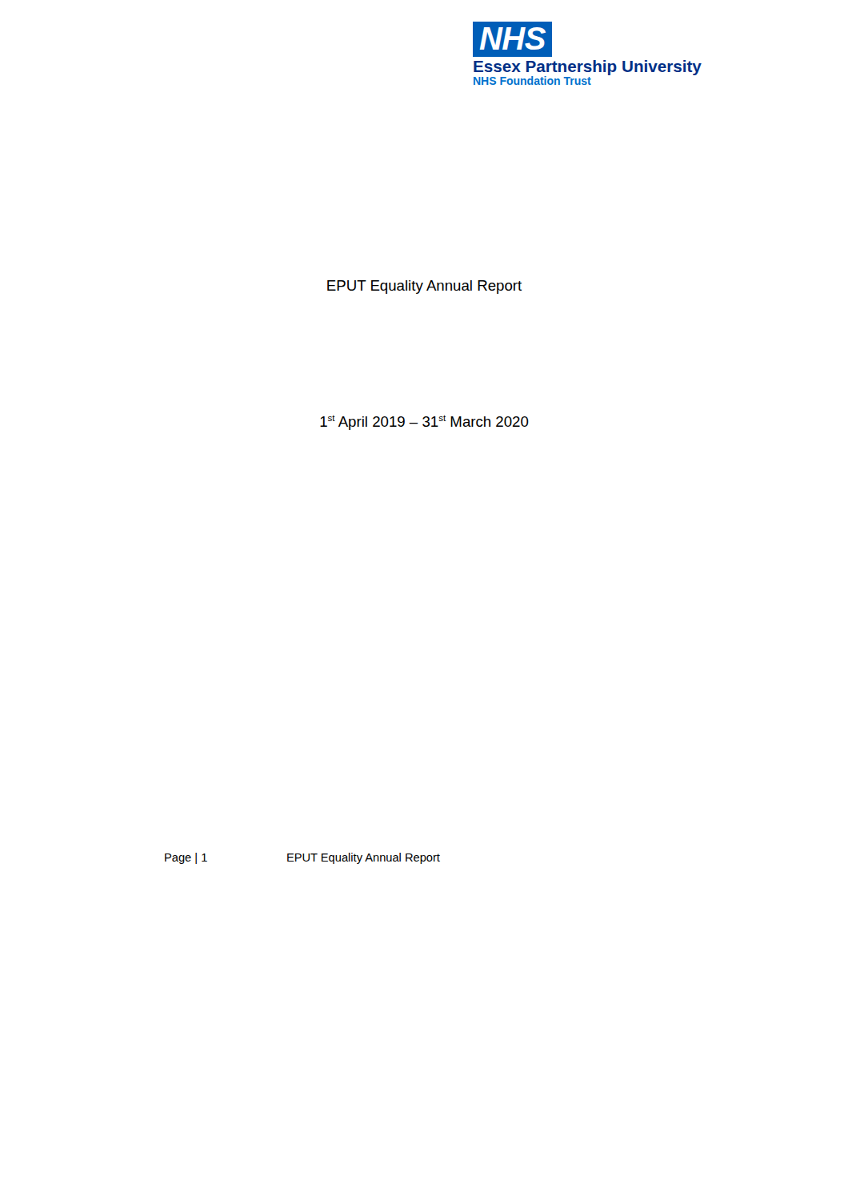NHS
Essex Partnership University
NHS Foundation Trust
EPUT Equality Annual Report
1st April 2019 – 31st March 2020
Page | 1 EPUT Equality Annual Report